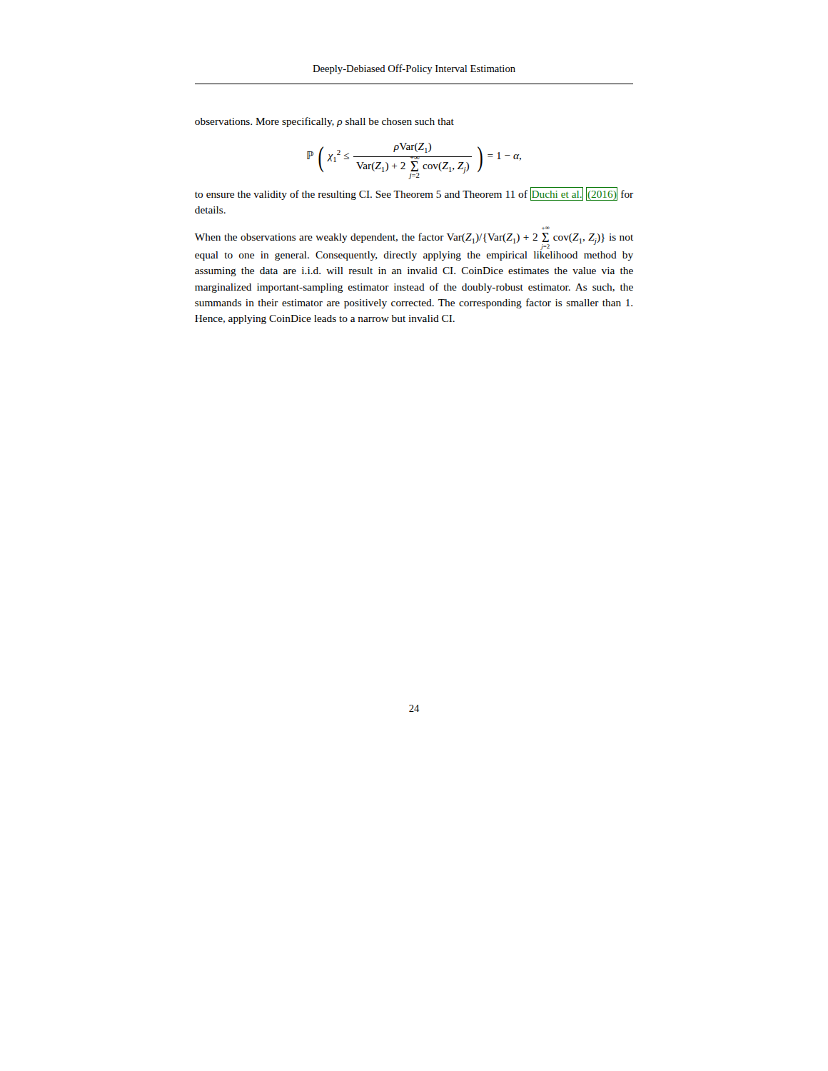Deeply-Debiased Off-Policy Interval Estimation
observations. More specifically, ρ shall be chosen such that
ℙ ( χ 12 ≤ ρVar(Z 1) Var(Z 1) + 2 Σ+∞j=2 cov(Z 1, Zj) ) = 1 − α,
to ensure the validity of the resulting CI. See Theorem 5 and Theorem 11 of Duchi et al. (2016) for details.
When the observations are weakly dependent, the factor Var(Z 1)/{Var(Z 1) + 2 Σ+∞j=2 cov(Z 1, Zj)} is not equal to one in general. Consequently, directly applying the empirical likelihood method by assuming the data are i.i.d. will result in an invalid CI. CoinDice estimates the value via the marginalized important-sampling estimator instead of the doubly-robust estimator. As such, the summands in their estimator are positively corrected. The corresponding factor is smaller than 1. Hence, applying CoinDice leads to a narrow but invalid CI.
24